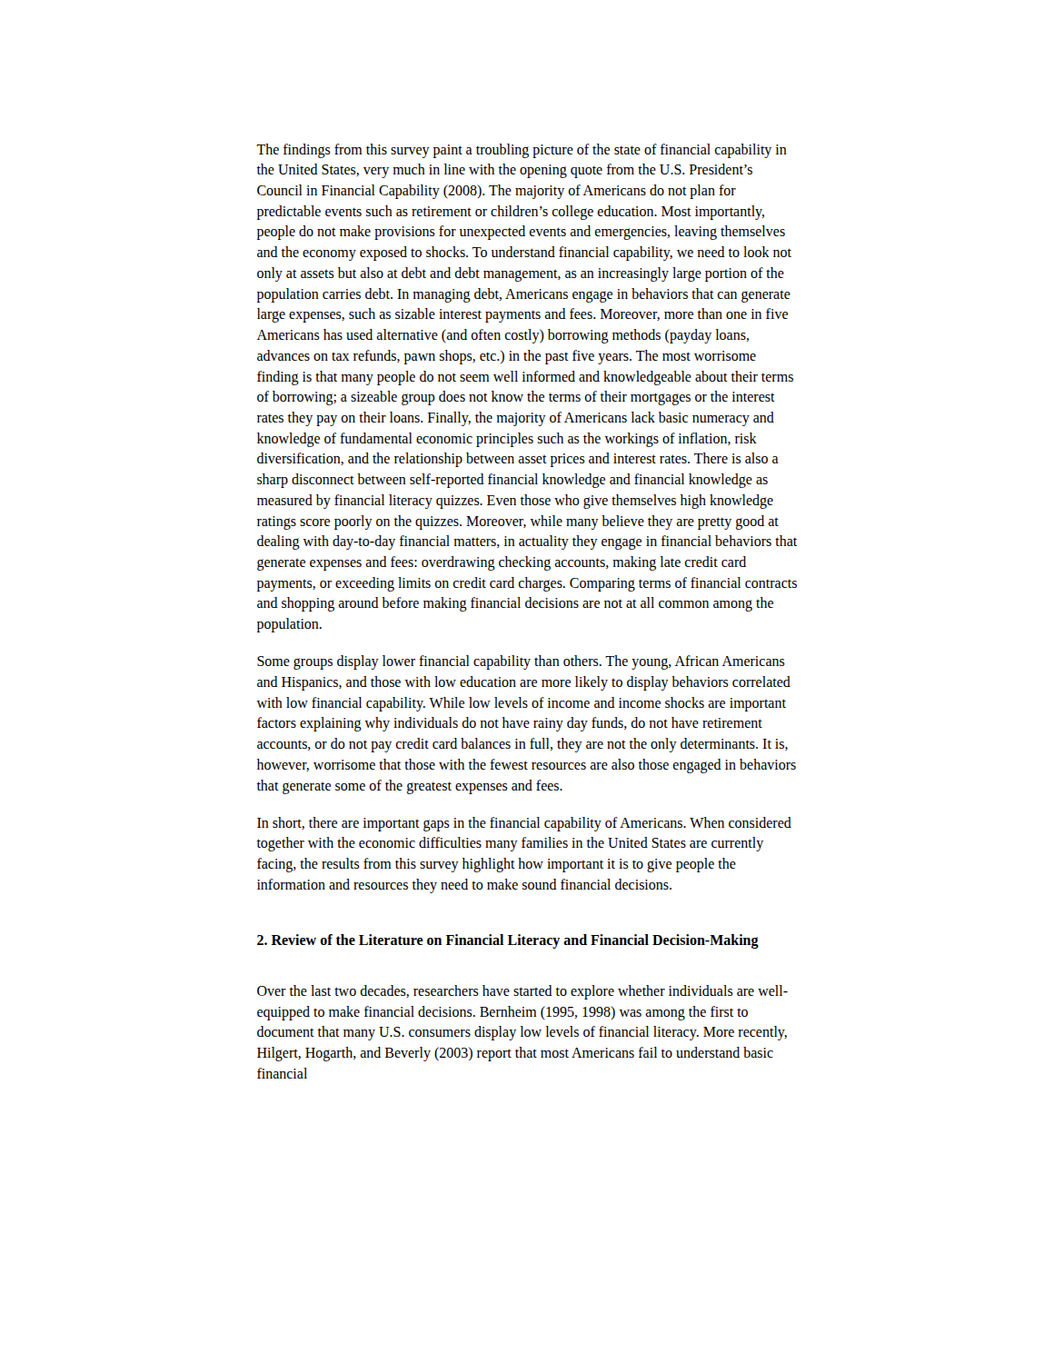The findings from this survey paint a troubling picture of the state of financial capability in the United States, very much in line with the opening quote from the U.S. President’s Council in Financial Capability (2008). The majority of Americans do not plan for predictable events such as retirement or children’s college education. Most importantly, people do not make provisions for unexpected events and emergencies, leaving themselves and the economy exposed to shocks. To understand financial capability, we need to look not only at assets but also at debt and debt management, as an increasingly large portion of the population carries debt. In managing debt, Americans engage in behaviors that can generate large expenses, such as sizable interest payments and fees. Moreover, more than one in five Americans has used alternative (and often costly) borrowing methods (payday loans, advances on tax refunds, pawn shops, etc.) in the past five years. The most worrisome finding is that many people do not seem well informed and knowledgeable about their terms of borrowing; a sizeable group does not know the terms of their mortgages or the interest rates they pay on their loans. Finally, the majority of Americans lack basic numeracy and knowledge of fundamental economic principles such as the workings of inflation, risk diversification, and the relationship between asset prices and interest rates. There is also a sharp disconnect between self-reported financial knowledge and financial knowledge as measured by financial literacy quizzes. Even those who give themselves high knowledge ratings score poorly on the quizzes. Moreover, while many believe they are pretty good at dealing with day-to-day financial matters, in actuality they engage in financial behaviors that generate expenses and fees: overdrawing checking accounts, making late credit card payments, or exceeding limits on credit card charges. Comparing terms of financial contracts and shopping around before making financial decisions are not at all common among the population.
Some groups display lower financial capability than others. The young, African Americans and Hispanics, and those with low education are more likely to display behaviors correlated with low financial capability. While low levels of income and income shocks are important factors explaining why individuals do not have rainy day funds, do not have retirement accounts, or do not pay credit card balances in full, they are not the only determinants. It is, however, worrisome that those with the fewest resources are also those engaged in behaviors that generate some of the greatest expenses and fees.
In short, there are important gaps in the financial capability of Americans. When considered together with the economic difficulties many families in the United States are currently facing, the results from this survey highlight how important it is to give people the information and resources they need to make sound financial decisions.
2. Review of the Literature on Financial Literacy and Financial Decision-Making
Over the last two decades, researchers have started to explore whether individuals are well-equipped to make financial decisions. Bernheim (1995, 1998) was among the first to document that many U.S. consumers display low levels of financial literacy. More recently, Hilgert, Hogarth, and Beverly (2003) report that most Americans fail to understand basic financial